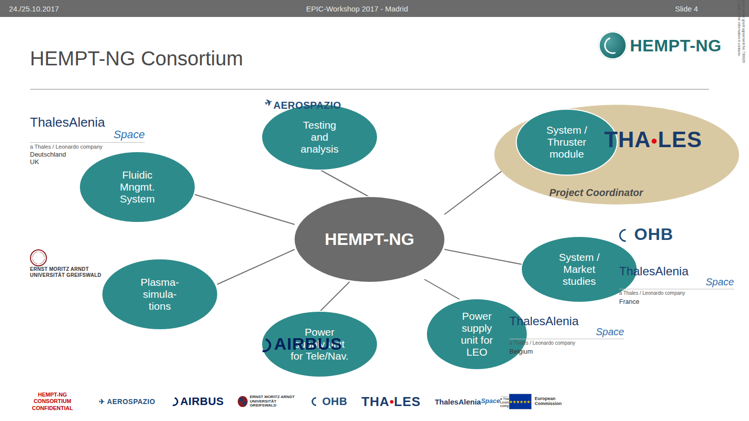24./25.10.2017
EPIC-Workshop 2017 - Madrid
Slide 4
HEMPT-NG Consortium
HEMPT-NG
Project Coordinator
HEMPT-NG
Testing
and
analysis
System /
Thruster
module
Fluidic
Mngmt.
System
Plasma-
simula-
tions
Power
supply unit
for Tele/Nav.
Power
supply
unit for
LEO
System /
Market
studies
ThalesAlenia
Space
a Thales / Leonardo company
Deutschland
UK
✈AEROSPAZIO
THA LES
ERNST MORITZ ARNDT
UNIVERSITÄT GREIFSWALD
OHB
ThalesAlenia
Space
a Thales / Leonardo company
France
AIRBUS
ThalesAlenia
Space
a Thales / Leonardo company
Belgium
HEMPT-NG
CONSORTIUM CONFIDENTIAL
✈ AEROSPAZIO
AIRBUS
ERNST MORITZ ARNDT
UNIVERSITÄT GREIFSWALD
OHB
THA LES
ThalesAlenia
Space
a Thales / Leonardo company
European
Commission
The project HEMPT-NG receive funding from the European Union's Horizon 2020 research and innovation program under grant agreement No 730020 This presentation reflects only the Consortium's view. The EC/REA are not responsible for any use that may be made of the information it contains.